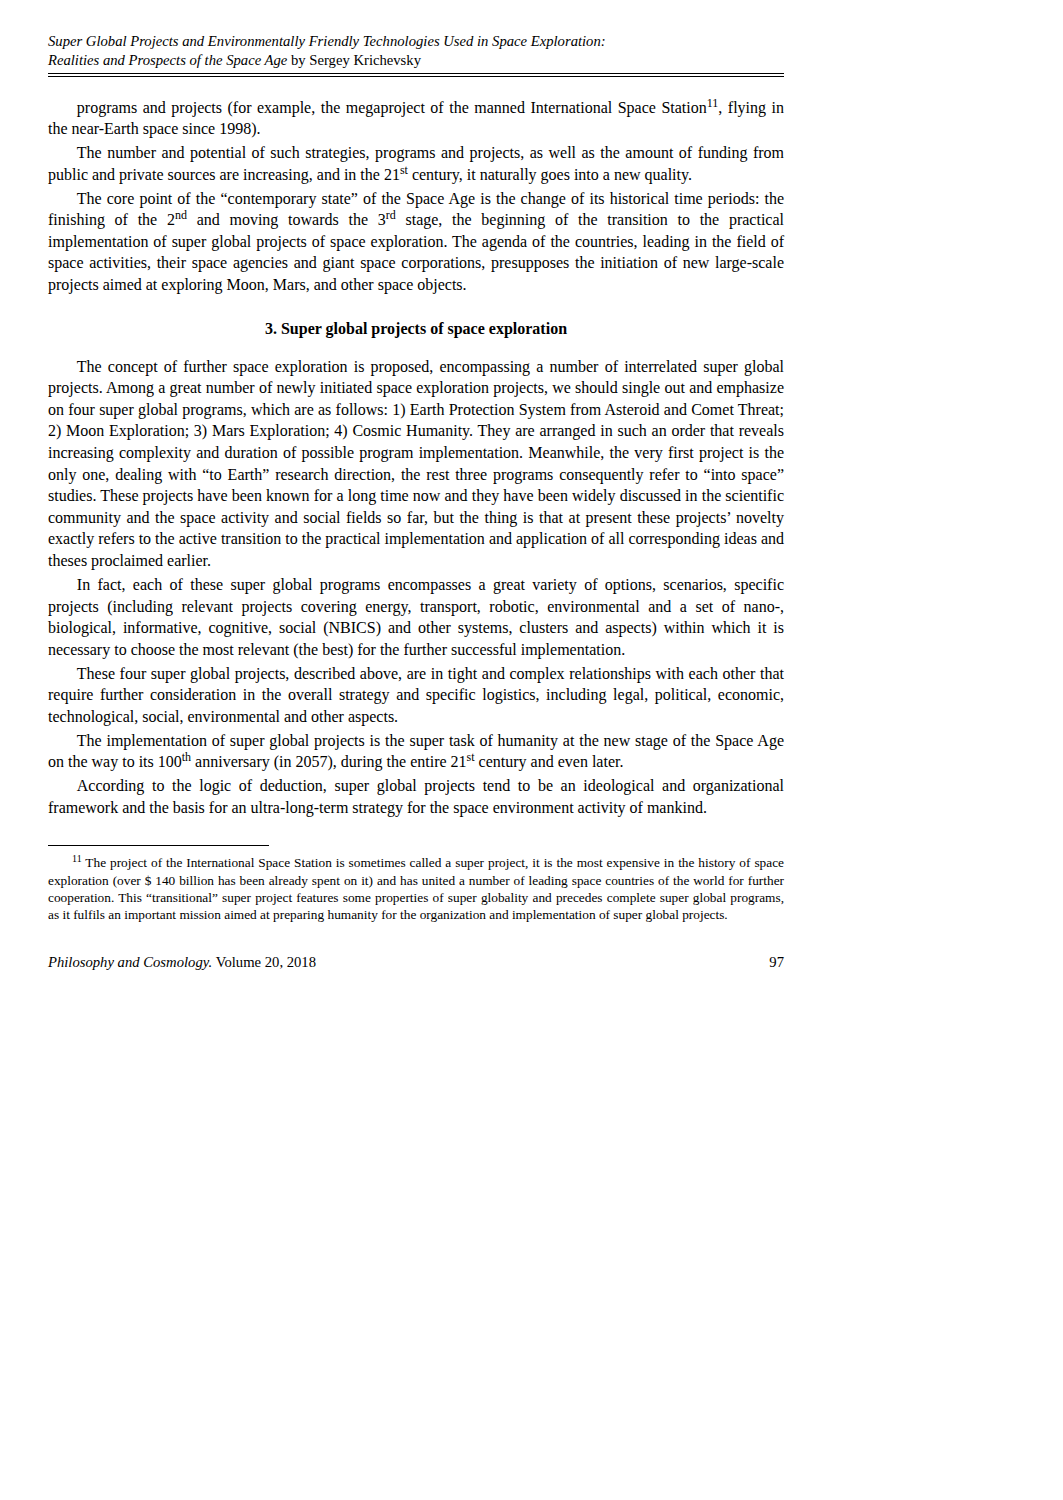Super Global Projects and Environmentally Friendly Technologies Used in Space Exploration:
Realities and Prospects of the Space Age by Sergey Krichevsky
programs and projects (for example, the megaproject of the manned International Space Station11, flying in the near-Earth space since 1998).
The number and potential of such strategies, programs and projects, as well as the amount of funding from public and private sources are increasing, and in the 21st century, it naturally goes into a new quality.
The core point of the “contemporary state” of the Space Age is the change of its historical time periods: the finishing of the 2nd and moving towards the 3rd stage, the beginning of the transition to the practical implementation of super global projects of space exploration. The agenda of the countries, leading in the field of space activities, their space agencies and giant space corporations, presupposes the initiation of new large-scale projects aimed at exploring Moon, Mars, and other space objects.
3. Super global projects of space exploration
The concept of further space exploration is proposed, encompassing a number of interrelated super global projects. Among a great number of newly initiated space exploration projects, we should single out and emphasize on four super global programs, which are as follows: 1) Earth Protection System from Asteroid and Comet Threat; 2) Moon Exploration; 3) Mars Exploration; 4) Cosmic Humanity. They are arranged in such an order that reveals increasing complexity and duration of possible program implementation. Meanwhile, the very first project is the only one, dealing with “to Earth” research direction, the rest three programs consequently refer to “into space” studies. These projects have been known for a long time now and they have been widely discussed in the scientific community and the space activity and social fields so far, but the thing is that at present these projects’ novelty exactly refers to the active transition to the practical implementation and application of all corresponding ideas and theses proclaimed earlier.
In fact, each of these super global programs encompasses a great variety of options, scenarios, specific projects (including relevant projects covering energy, transport, robotic, environmental and a set of nano-, biological, informative, cognitive, social (NBICS) and other systems, clusters and aspects) within which it is necessary to choose the most relevant (the best) for the further successful implementation.
These four super global projects, described above, are in tight and complex relationships with each other that require further consideration in the overall strategy and specific logistics, including legal, political, economic, technological, social, environmental and other aspects.
The implementation of super global projects is the super task of humanity at the new stage of the Space Age on the way to its 100th anniversary (in 2057), during the entire 21st century and even later.
According to the logic of deduction, super global projects tend to be an ideological and organizational framework and the basis for an ultra-long-term strategy for the space environment activity of mankind.
11 The project of the International Space Station is sometimes called a super project, it is the most expensive in the history of space exploration (over $ 140 billion has been already spent on it) and has united a number of leading space countries of the world for further cooperation. This “transitional” super project features some properties of super globality and precedes complete super global programs, as it fulfils an important mission aimed at preparing humanity for the organization and implementation of super global projects.
Philosophy and Cosmology. Volume 20, 2018 97